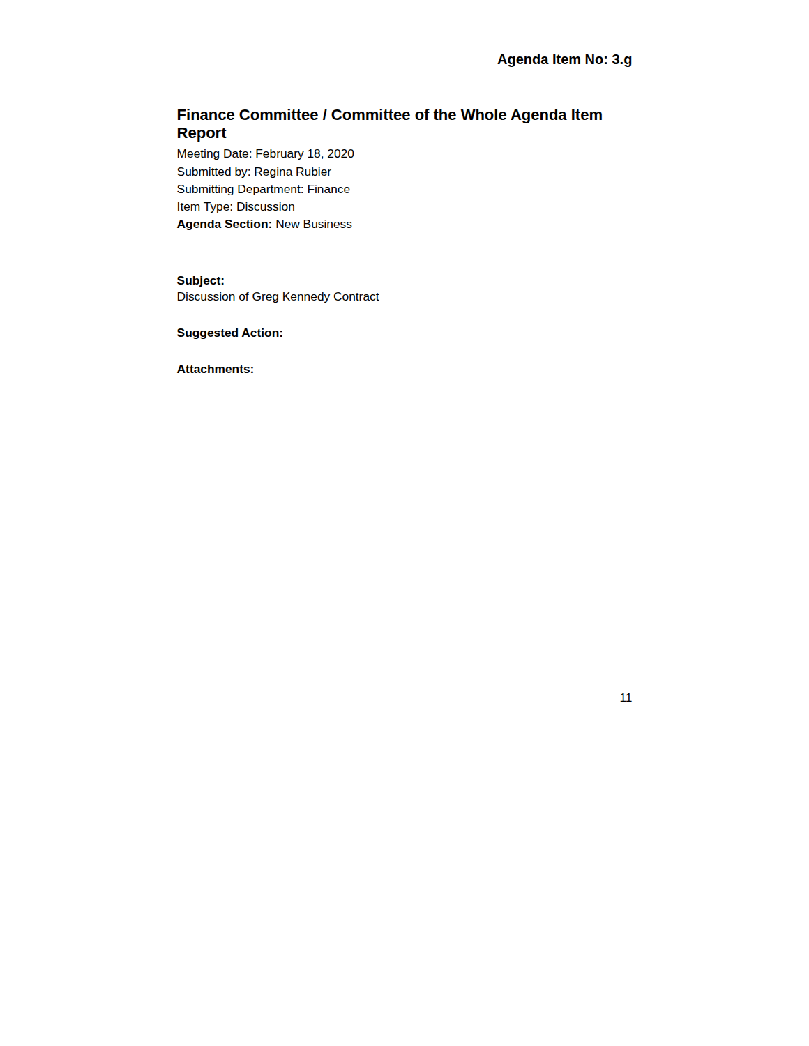Agenda Item No: 3.g
Finance Committee / Committee of the Whole Agenda Item Report
Meeting Date: February 18, 2020
Submitted by: Regina Rubier
Submitting Department: Finance
Item Type: Discussion
Agenda Section: New Business
Subject:
Discussion of Greg Kennedy Contract
Suggested Action:
Attachments:
11